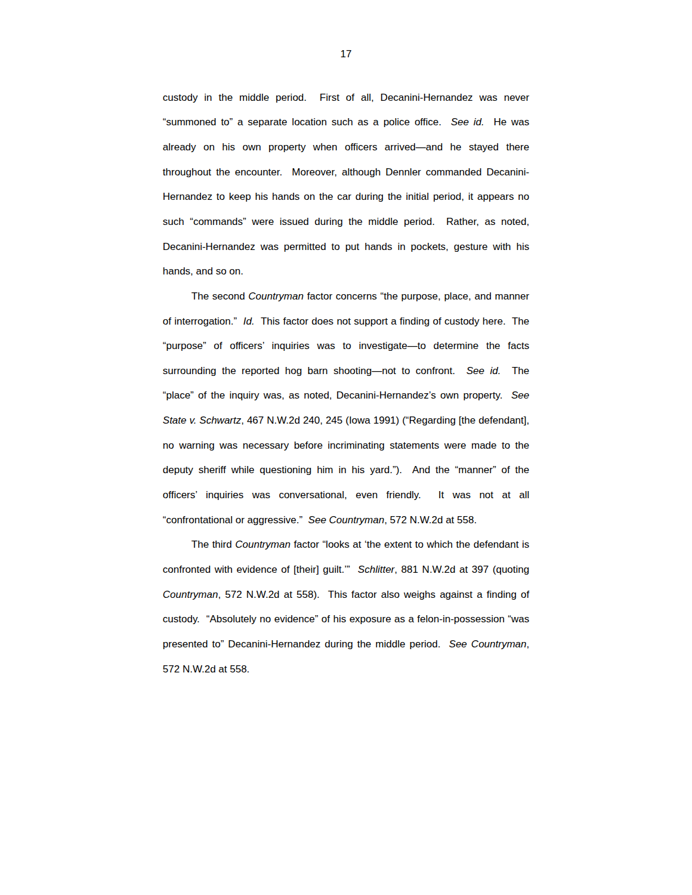17
custody in the middle period. First of all, Decanini-Hernandez was never “summoned to” a separate location such as a police office. See id. He was already on his own property when officers arrived—and he stayed there throughout the encounter. Moreover, although Dennler commanded Decanini-Hernandez to keep his hands on the car during the initial period, it appears no such “commands” were issued during the middle period. Rather, as noted, Decanini-Hernandez was permitted to put hands in pockets, gesture with his hands, and so on.
The second Countryman factor concerns “the purpose, place, and manner of interrogation.” Id. This factor does not support a finding of custody here. The “purpose” of officers’ inquiries was to investigate—to determine the facts surrounding the reported hog barn shooting—not to confront. See id. The “place” of the inquiry was, as noted, Decanini-Hernandez’s own property. See State v. Schwartz, 467 N.W.2d 240, 245 (Iowa 1991) (“Regarding [the defendant], no warning was necessary before incriminating statements were made to the deputy sheriff while questioning him in his yard.”). And the “manner” of the officers’ inquiries was conversational, even friendly. It was not at all “confrontational or aggressive.” See Countryman, 572 N.W.2d at 558.
The third Countryman factor “looks at ‘the extent to which the defendant is confronted with evidence of [their] guilt.’” Schlitter, 881 N.W.2d at 397 (quoting Countryman, 572 N.W.2d at 558). This factor also weighs against a finding of custody. “Absolutely no evidence” of his exposure as a felon-in-possession “was presented to” Decanini-Hernandez during the middle period. See Countryman, 572 N.W.2d at 558.